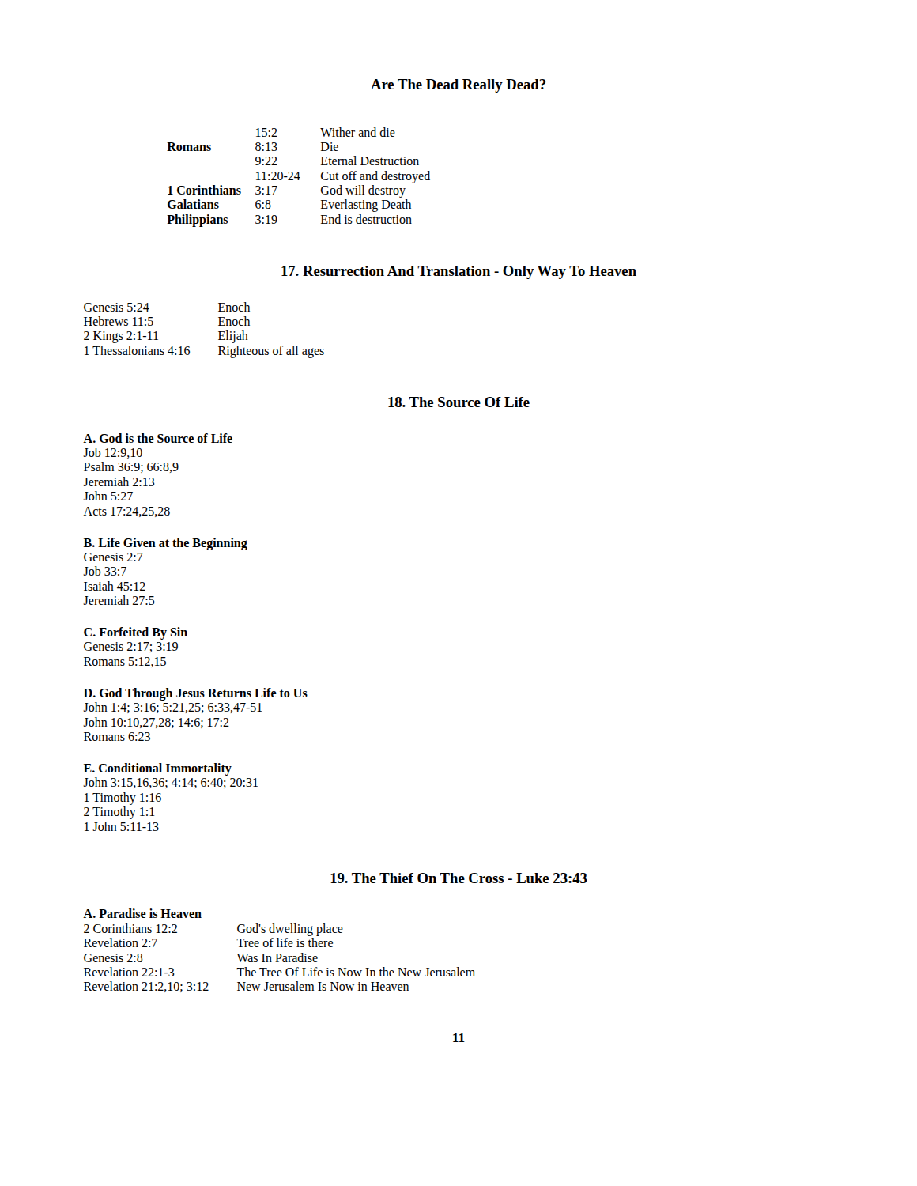Are The Dead Really Dead?
| | 15:2 | Wither and die |
| Romans | 8:13 | Die |
| | 9:22 | Eternal Destruction |
| | 11:20-24 | Cut off and destroyed |
| 1 Corinthians | 3:17 | God will destroy |
| Galatians | 6:8 | Everlasting Death |
| Philippians | 3:19 | End is destruction |
17. Resurrection And Translation - Only Way To Heaven
| Genesis 5:24 | Enoch |
| Hebrews 11:5 | Enoch |
| 2 Kings 2:1-11 | Elijah |
| 1 Thessalonians 4:16 | Righteous of all ages |
18. The Source Of Life
A. God is the Source of Life
Job 12:9,10
Psalm 36:9; 66:8,9
Jeremiah 2:13
John 5:27
Acts 17:24,25,28
B. Life Given at the Beginning
Genesis 2:7
Job 33:7
Isaiah 45:12
Jeremiah 27:5
C. Forfeited By Sin
Genesis 2:17; 3:19
Romans 5:12,15
D. God Through Jesus Returns Life to Us
John 1:4; 3:16; 5:21,25; 6:33,47-51
John 10:10,27,28; 14:6; 17:2
Romans 6:23
E. Conditional Immortality
John 3:15,16,36; 4:14; 6:40; 20:31
1 Timothy 1:16
2 Timothy 1:1
1 John 5:11-13
19. The Thief On The Cross - Luke 23:43
A. Paradise is Heaven
| 2 Corinthians 12:2 | God's dwelling place |
| Revelation 2:7 | Tree of life is there |
| Genesis 2:8 | Was In Paradise |
| Revelation 22:1-3 | The Tree Of Life is Now In the New Jerusalem |
| Revelation 21:2,10; 3:12 | New Jerusalem Is Now in Heaven |
11